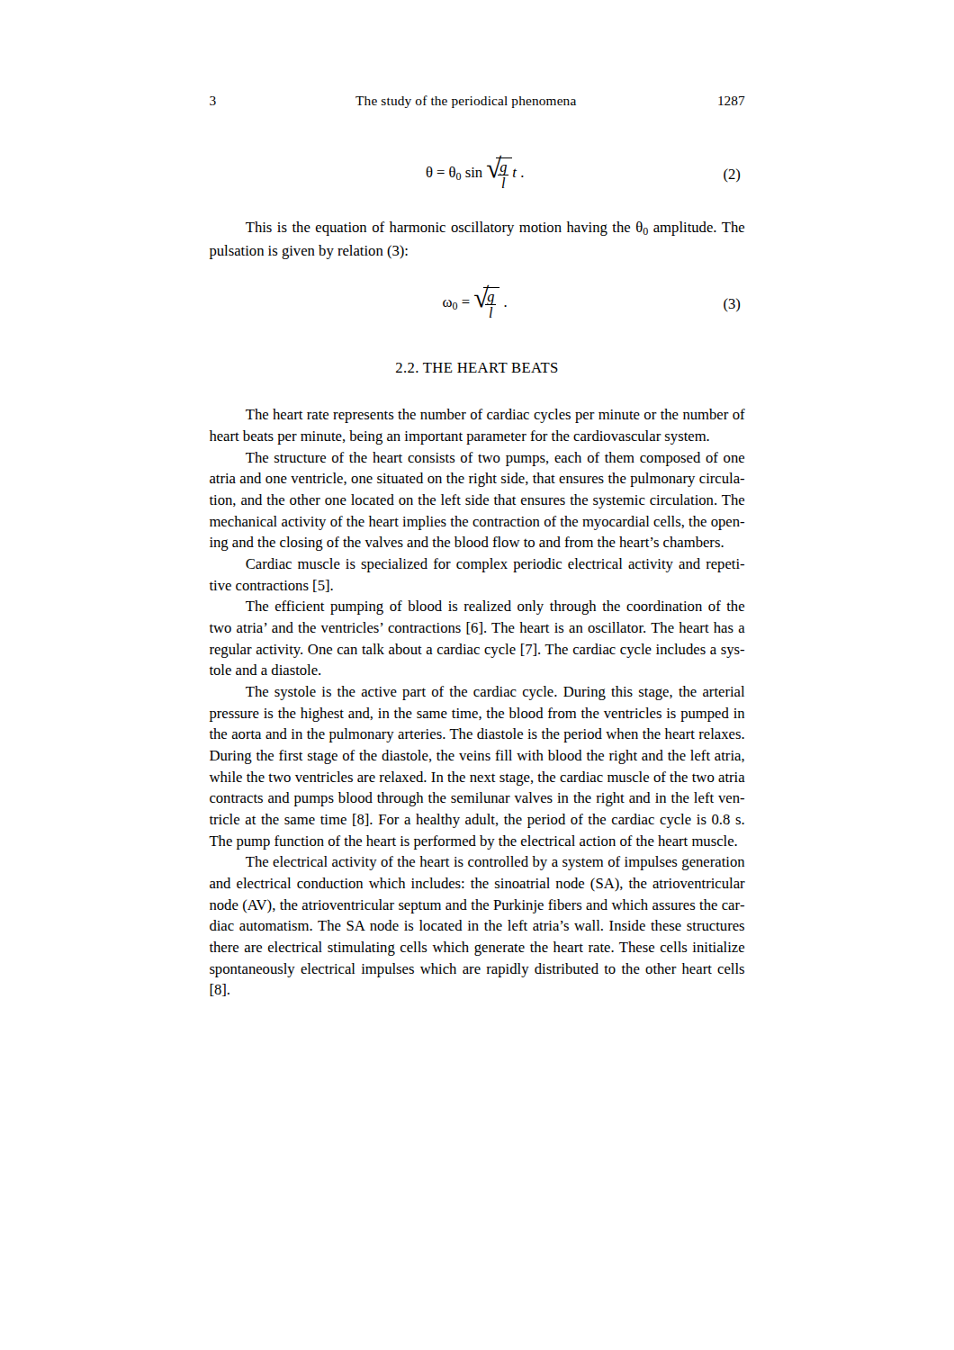3 The study of the periodical phenomena 1287
θ = θ0 sin gl t . (2)
This is the equation of harmonic oscillatory motion having the θ0 amplitude. The pulsation is given by relation (3):
ω0 = gl . (3)
2.2. THE HEART BEATS
The heart rate represents the number of cardiac cycles per minute or the number of heart beats per minute, being an important parameter for the cardiovascular system.
The structure of the heart consists of two pumps, each of them composed of one atria and one ventricle, one situated on the right side, that ensures the pulmonary circulation, and the other one located on the left side that ensures the systemic circulation. The mechanical activity of the heart implies the contraction of the myocardial cells, the opening and the closing of the valves and the blood flow to and from the heart’s chambers.
Cardiac muscle is specialized for complex periodic electrical activity and repetitive contractions [5].
The efficient pumping of blood is realized only through the coordination of the two atria’ and the ventricles’ contractions [6]. The heart is an oscillator. The heart has a regular activity. One can talk about a cardiac cycle [7]. The cardiac cycle includes a systole and a diastole.
The systole is the active part of the cardiac cycle. During this stage, the arterial pressure is the highest and, in the same time, the blood from the ventricles is pumped in the aorta and in the pulmonary arteries. The diastole is the period when the heart relaxes. During the first stage of the diastole, the veins fill with blood the right and the left atria, while the two ventricles are relaxed. In the next stage, the cardiac muscle of the two atria contracts and pumps blood through the semilunar valves in the right and in the left ventricle at the same time [8]. For a healthy adult, the period of the cardiac cycle is 0.8 s. The pump function of the heart is performed by the electrical action of the heart muscle.
The electrical activity of the heart is controlled by a system of impulses generation and electrical conduction which includes: the sinoatrial node (SA), the atrioventricular node (AV), the atrioventricular septum and the Purkinje fibers and which assures the cardiac automatism. The SA node is located in the left atria’s wall. Inside these structures there are electrical stimulating cells which generate the heart rate. These cells initialize spontaneously electrical impulses which are rapidly distributed to the other heart cells [8].